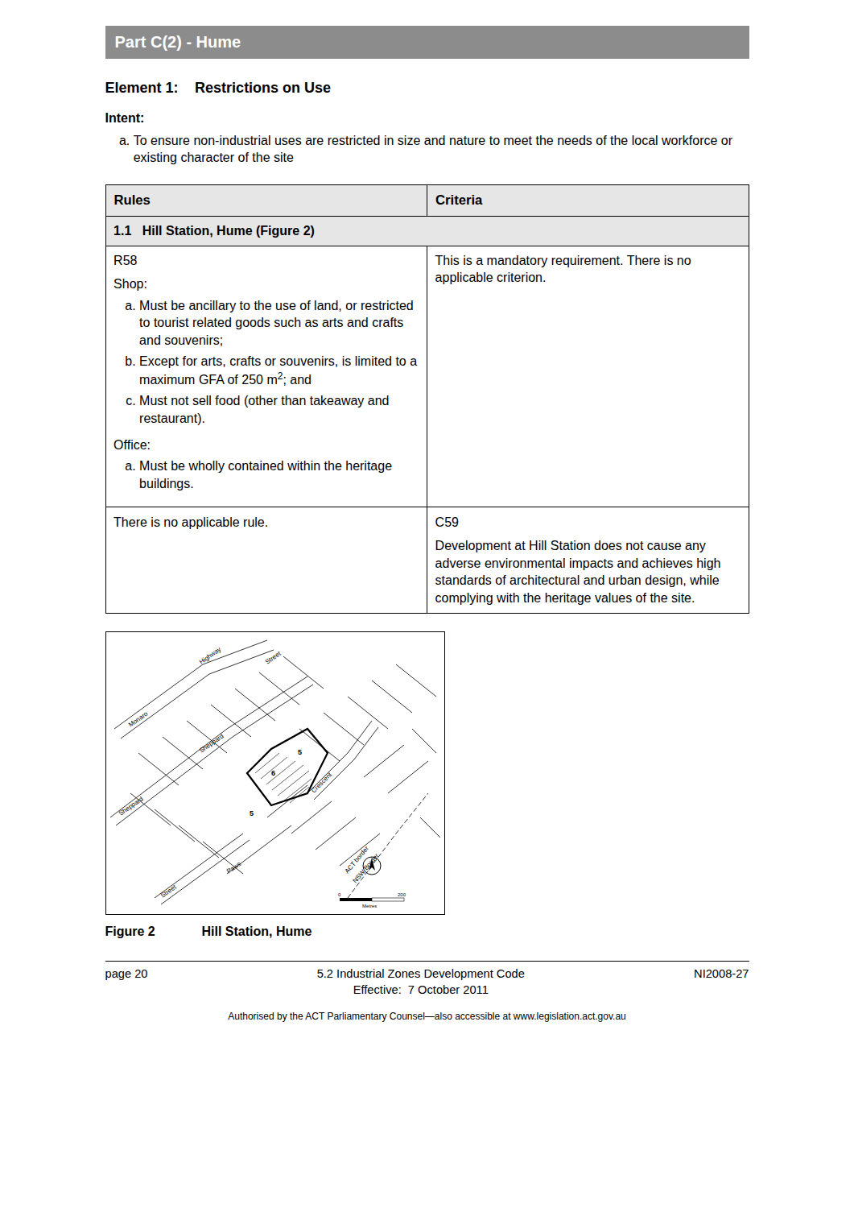Part C(2) - Hume
Element 1: Restrictions on Use
Intent:
To ensure non-industrial uses are restricted in size and nature to meet the needs of the local workforce or existing character of the site
| Rules | Criteria |
| --- | --- |
| 1.1 Hill Station, Hume (Figure 2) |
| R58 Shop: Must be ancillary to the use of land, or restricted to tourist related goods such as arts and crafts and souvenirs; Except for arts, crafts or souvenirs, is limited to a maximum GFA of 250 m 2 ; and Must not sell food (other than takeaway and restaurant). Office: Must be wholly contained within the heritage buildings. | This is a mandatory requirement. There is no applicable criterion. |
| There is no applicable rule. | C59 Development at Hill Station does not cause any adverse environmental impacts and achieves high standards of architectural and urban design, while complying with the heritage values of the site. |
Highway Monaro Sheppard Sheppard Street Paws Crescent Street ACT border NSW Border 5 6 5 0 200 Metres
Figure 2 Hill Station, Hume
page 20
5.2 Industrial Zones Development Code
Effective: 7 October 2011
NI2008-27
Authorised by the ACT Parliamentary Counsel—also accessible at www.legislation.act.gov.au